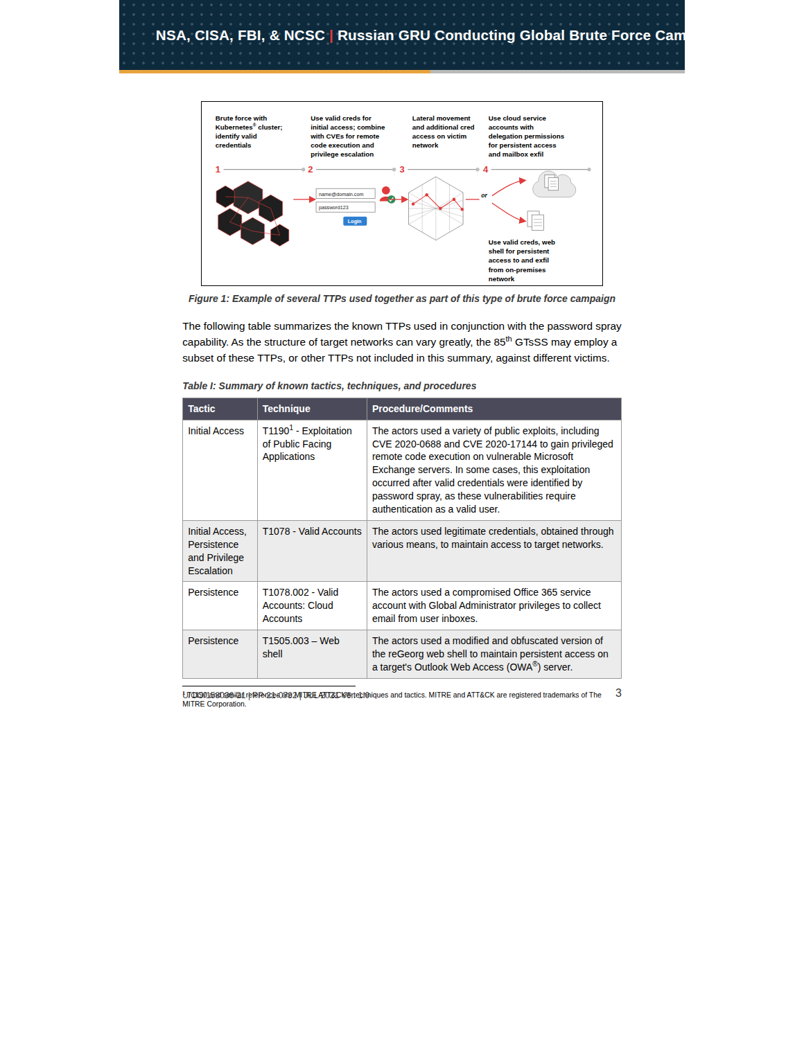NSA, CISA, FBI, & NCSC | Russian GRU Conducting Global Brute Force Campaign
Brute force with Kubernetes® cluster; identify valid credentials Use valid creds for initial access; combine with CVEs for remote code execution and privilege escalation Lateral movement and additional cred access on victim network Use cloud service accounts with delegation permissions for persistent access and mailbox exfil 1 2 3 4 name@domain.com password123 Login or Use valid creds, web shell for persistent access to and exfil from on-premises network
Figure 1: Example of several TTPs used together as part of this type of brute force campaign
The following table summarizes the known TTPs used in conjunction with the password spray capability. As the structure of target networks can vary greatly, the 85th GTsSS may employ a subset of these TTPs, or other TTPs not included in this summary, against different victims.
Table I: Summary of known tactics, techniques, and procedures
| Tactic | Technique | Procedure/Comments |
| --- | --- | --- |
| Initial Access | T1190 1 - Exploitation of Public Facing Applications | The actors used a variety of public exploits, including CVE 2020-0688 and CVE 2020-17144 to gain privileged remote code execution on vulnerable Microsoft Exchange servers. In some cases, this exploitation occurred after valid credentials were identified by password spray, as these vulnerabilities require authentication as a valid user. |
| Initial Access, Persistence and Privilege Escalation | T1078 - Valid Accounts | The actors used legitimate credentials, obtained through various means, to maintain access to target networks. |
| Persistence | T1078.002 - Valid Accounts: Cloud Accounts | The actors used a compromised Office 365 service account with Global Administrator privileges to collect email from user inboxes. |
| Persistence | T1505.003 – Web shell | The actors used a modified and obfuscated version of the reGeorg web shell to maintain persistent access on a target's Outlook Web Access (OWA ® ) server. |
1 T1190 and similar references are MITRE ATT&CK® techniques and tactics. MITRE and ATT&CK are registered trademarks of The MITRE Corporation.
U/OO/158036-21 | PP-21-0782 | JUL 2021 Ver. 1.0
3